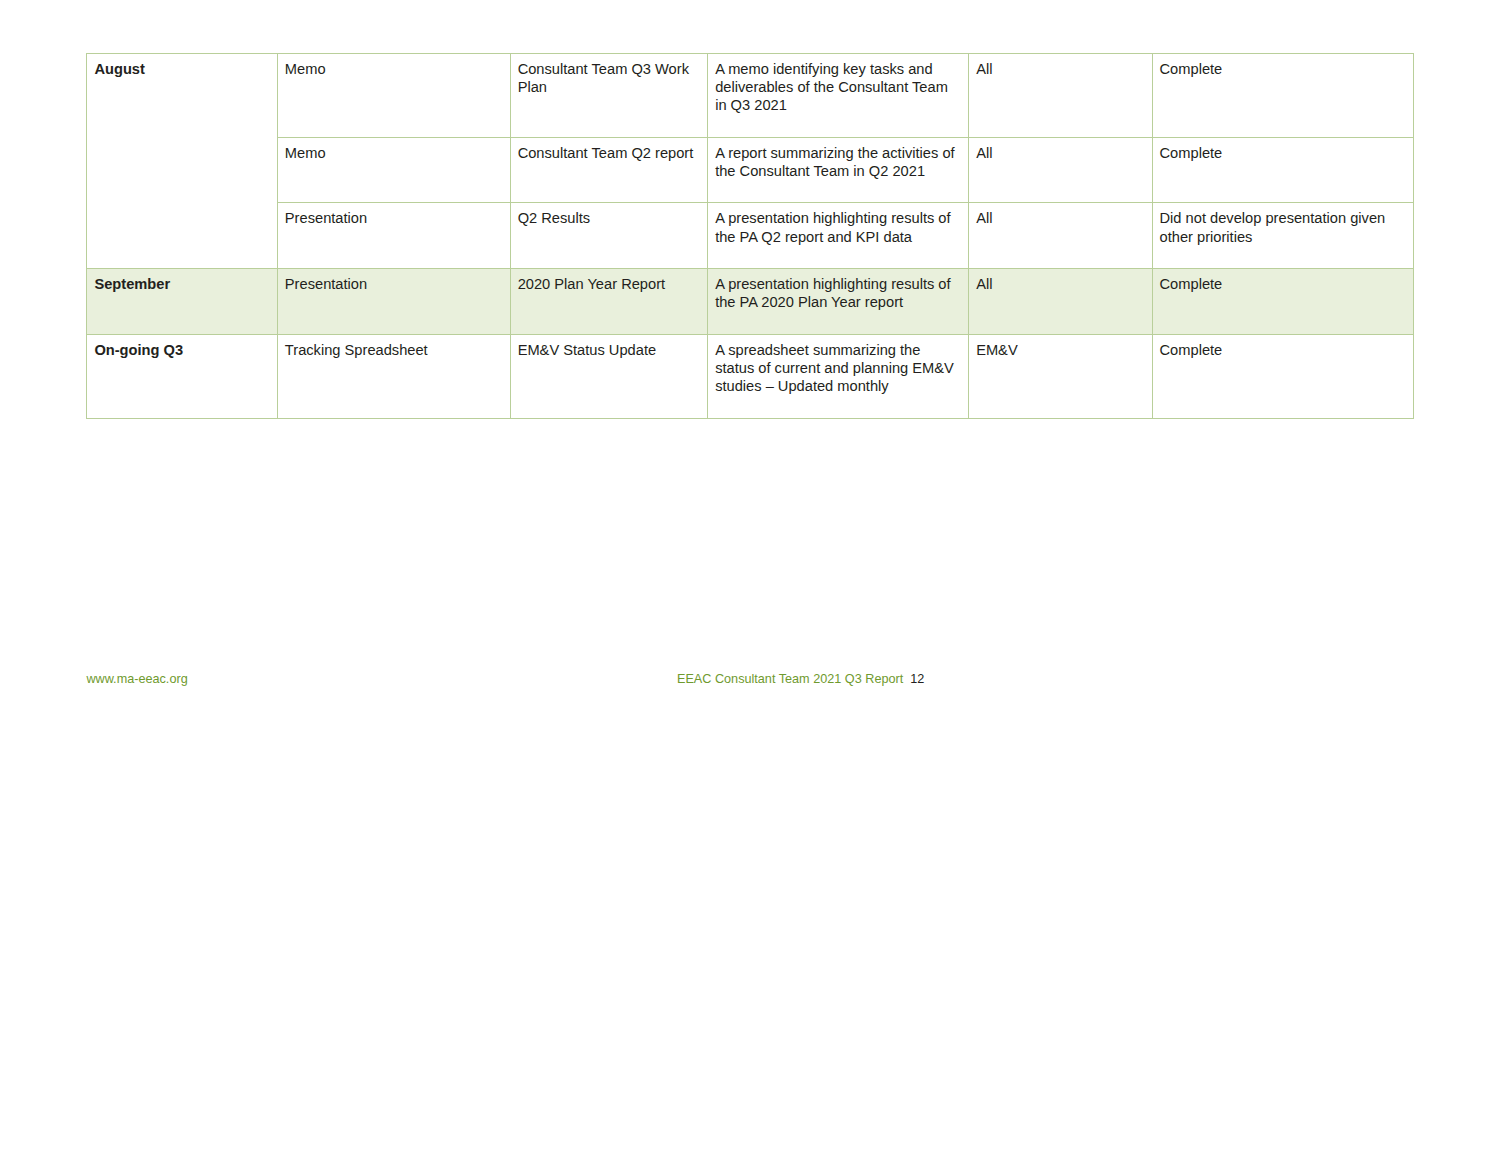| August | Memo | Consultant Team Q3 Work Plan | A memo identifying key tasks and deliverables of the Consultant Team in Q3 2021 | All | Complete |
| Memo | Consultant Team Q2 report | A report summarizing the activities of the Consultant Team in Q2 2021 | All | Complete |
| Presentation | Q2 Results | A presentation highlighting results of the PA Q2 report and KPI data | All | Did not develop presentation given other priorities |
| September | Presentation | 2020 Plan Year Report | A presentation highlighting results of the PA 2020 Plan Year report | All | Complete |
| On-going Q3 | Tracking Spreadsheet | EM&V Status Update | A spreadsheet summarizing the status of current and planning EM&V studies – Updated monthly | EM&V | Complete |
www.ma-eeac.org
EEAC Consultant Team 2021 Q3 Report 12